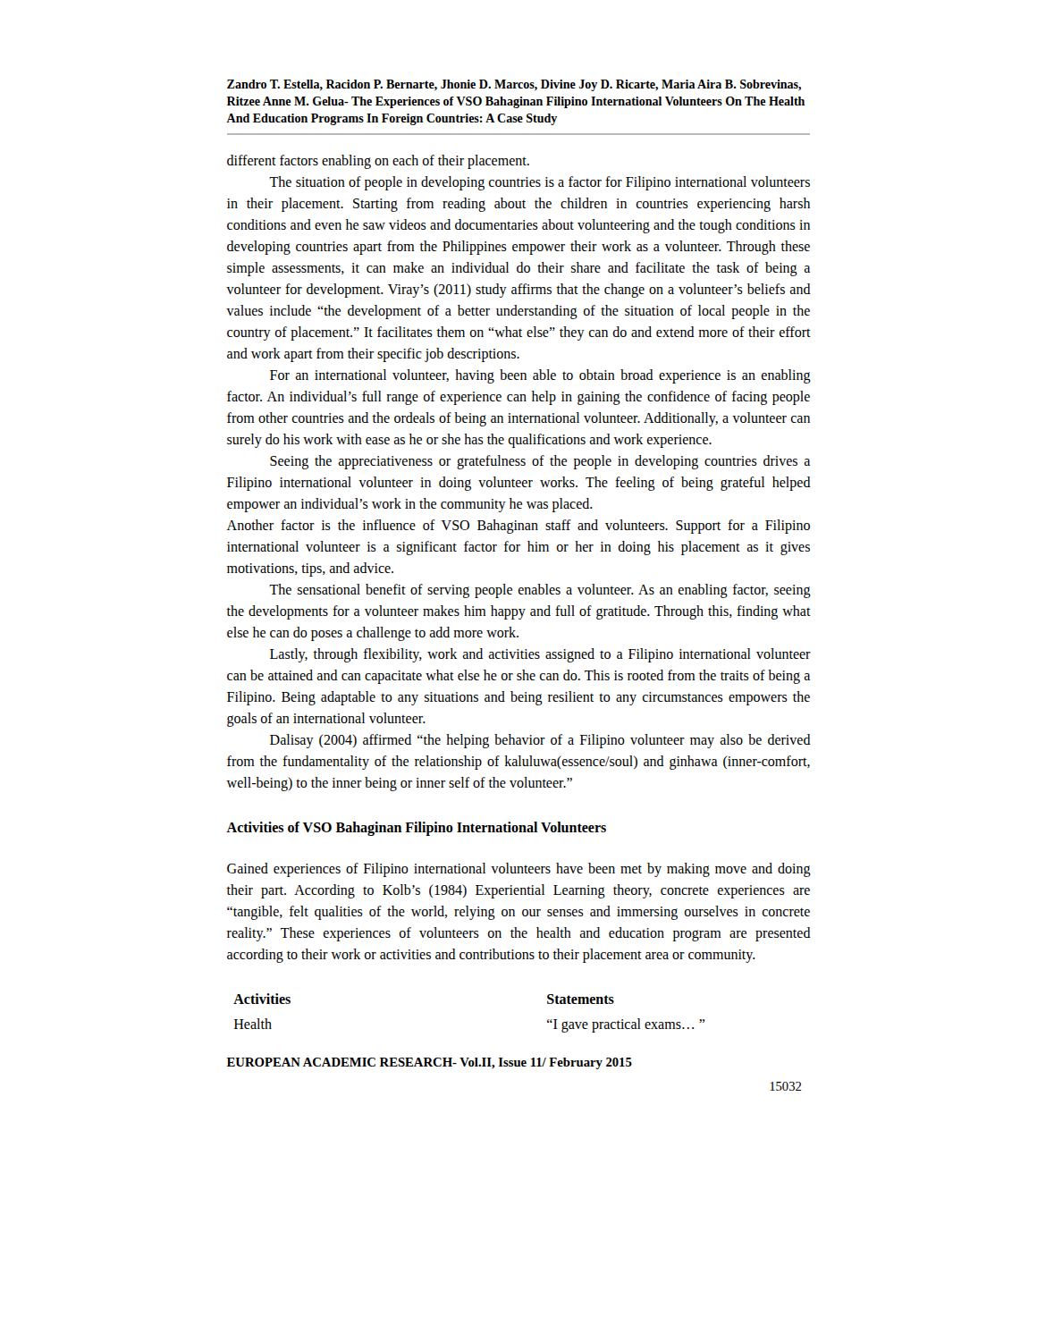Zandro T. Estella, Racidon P. Bernarte, Jhonie D. Marcos, Divine Joy D. Ricarte, Maria Aira B. Sobrevinas, Ritzee Anne M. Gelua- The Experiences of VSO Bahaginan Filipino International Volunteers On The Health And Education Programs In Foreign Countries: A Case Study
different factors enabling on each of their placement.
The situation of people in developing countries is a factor for Filipino international volunteers in their placement. Starting from reading about the children in countries experiencing harsh conditions and even he saw videos and documentaries about volunteering and the tough conditions in developing countries apart from the Philippines empower their work as a volunteer. Through these simple assessments, it can make an individual do their share and facilitate the task of being a volunteer for development. Viray’s (2011) study affirms that the change on a volunteer’s beliefs and values include “the development of a better understanding of the situation of local people in the country of placement.” It facilitates them on “what else” they can do and extend more of their effort and work apart from their specific job descriptions.
For an international volunteer, having been able to obtain broad experience is an enabling factor. An individual’s full range of experience can help in gaining the confidence of facing people from other countries and the ordeals of being an international volunteer. Additionally, a volunteer can surely do his work with ease as he or she has the qualifications and work experience.
Seeing the appreciativeness or gratefulness of the people in developing countries drives a Filipino international volunteer in doing volunteer works. The feeling of being grateful helped empower an individual’s work in the community he was placed.
Another factor is the influence of VSO Bahaginan staff and volunteers. Support for a Filipino international volunteer is a significant factor for him or her in doing his placement as it gives motivations, tips, and advice.
The sensational benefit of serving people enables a volunteer. As an enabling factor, seeing the developments for a volunteer makes him happy and full of gratitude. Through this, finding what else he can do poses a challenge to add more work.
Lastly, through flexibility, work and activities assigned to a Filipino international volunteer can be attained and can capacitate what else he or she can do. This is rooted from the traits of being a Filipino. Being adaptable to any situations and being resilient to any circumstances empowers the goals of an international volunteer.
Dalisay (2004) affirmed “the helping behavior of a Filipino volunteer may also be derived from the fundamentality of the relationship of kaluluwa(essence/soul) and ginhawa (inner-comfort, well-being) to the inner being or inner self of the volunteer.”
Activities of VSO Bahaginan Filipino International Volunteers
Gained experiences of Filipino international volunteers have been met by making move and doing their part. According to Kolb’s (1984) Experiential Learning theory, concrete experiences are “tangible, felt qualities of the world, relying on our senses and immersing ourselves in concrete reality.” These experiences of volunteers on the health and education program are presented according to their work or activities and contributions to their placement area or community.
| Activities | Statements |
| --- | --- |
| Health | “I gave practical exams… ” |
EUROPEAN ACADEMIC RESEARCH- Vol.II, Issue 11/ February 2015
15032